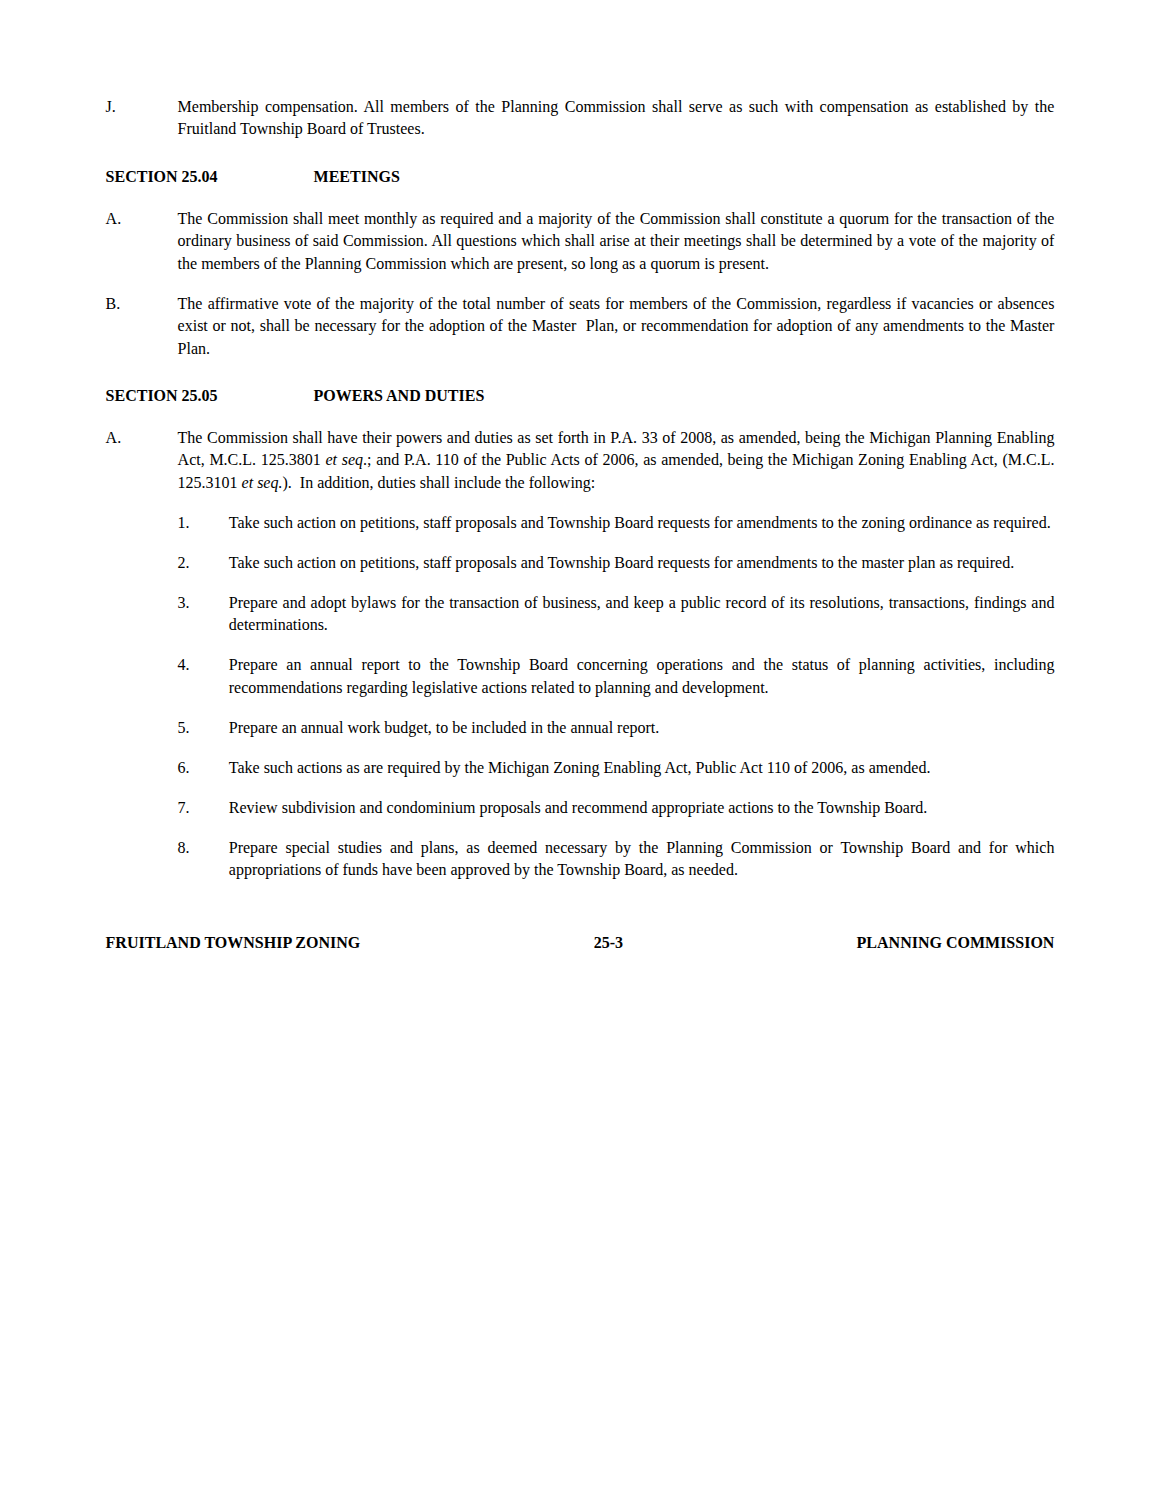J.
Membership compensation. All members of the Planning Commission shall serve as such with compensation as established by the Fruitland Township Board of Trustees.
SECTION 25.04 MEETINGS
A.
The Commission shall meet monthly as required and a majority of the Commission shall constitute a quorum for the transaction of the ordinary business of said Commission. All questions which shall arise at their meetings shall be determined by a vote of the majority of the members of the Planning Commission which are present, so long as a quorum is present.
B.
The affirmative vote of the majority of the total number of seats for members of the Commission, regardless if vacancies or absences exist or not, shall be necessary for the adoption of the Master Plan, or recommendation for adoption of any amendments to the Master Plan.
SECTION 25.05 POWERS AND DUTIES
A.
The Commission shall have their powers and duties as set forth in P.A. 33 of 2008, as amended, being the Michigan Planning Enabling Act, M.C.L. 125.3801 et seq.; and P.A. 110 of the Public Acts of 2006, as amended, being the Michigan Zoning Enabling Act, (M.C.L. 125.3101 et seq.). In addition, duties shall include the following:
1.
Take such action on petitions, staff proposals and Township Board requests for amendments to the zoning ordinance as required.
2.
Take such action on petitions, staff proposals and Township Board requests for amendments to the master plan as required.
3.
Prepare and adopt bylaws for the transaction of business, and keep a public record of its resolutions, transactions, findings and determinations.
4.
Prepare an annual report to the Township Board concerning operations and the status of planning activities, including recommendations regarding legislative actions related to planning and development.
5.
Prepare an annual work budget, to be included in the annual report.
6.
Take such actions as are required by the Michigan Zoning Enabling Act, Public Act 110 of 2006, as amended.
7.
Review subdivision and condominium proposals and recommend appropriate actions to the Township Board.
8.
Prepare special studies and plans, as deemed necessary by the Planning Commission or Township Board and for which appropriations of funds have been approved by the Township Board, as needed.
FRUITLAND TOWNSHIP ZONING
25-3
PLANNING COMMISSION